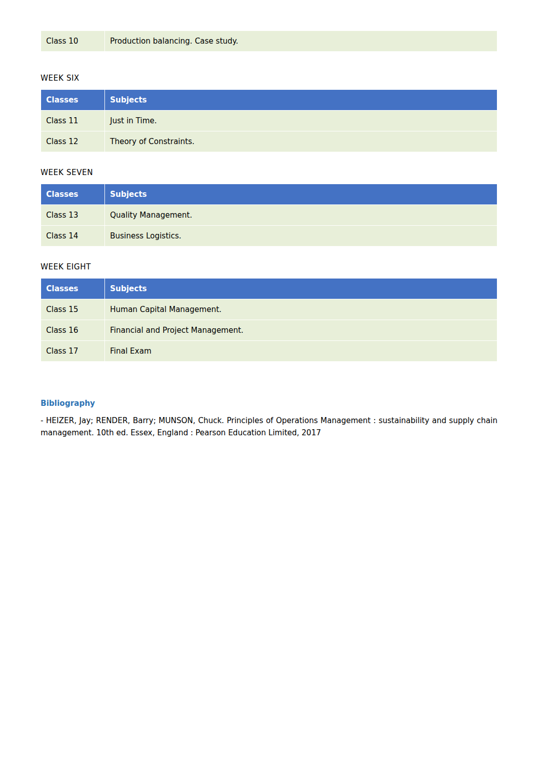| Class 10 | Production balancing. Case study. |
WEEK SIX
| Classes | Subjects |
| --- | --- |
| Class 11 | Just in Time. |
| Class 12 | Theory of Constraints. |
WEEK SEVEN
| Classes | Subjects |
| --- | --- |
| Class 13 | Quality Management. |
| Class 14 | Business Logistics. |
WEEK EIGHT
| Classes | Subjects |
| --- | --- |
| Class 15 | Human Capital Management. |
| Class 16 | Financial and Project Management. |
| Class 17 | Final Exam |
Bibliography
- HEIZER, Jay; RENDER, Barry; MUNSON, Chuck. Principles of Operations Management : sustainability and supply chain management. 10th ed. Essex, England : Pearson Education Limited, 2017